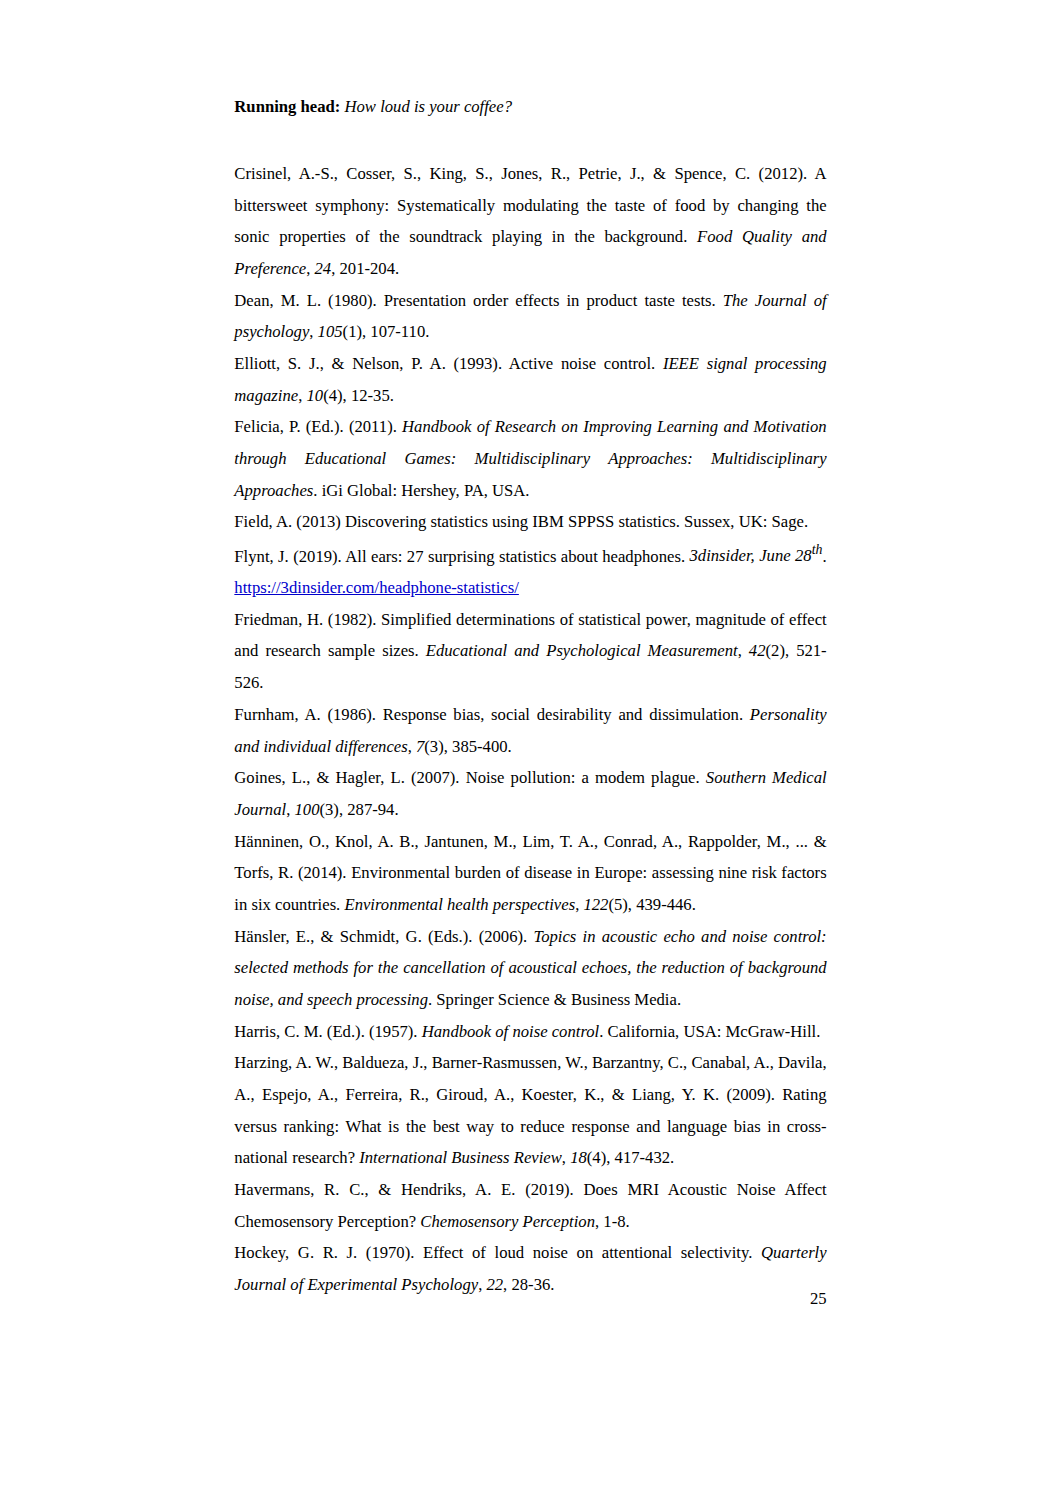Running head: How loud is your coffee?
Crisinel, A.-S., Cosser, S., King, S., Jones, R., Petrie, J., & Spence, C. (2012). A bittersweet symphony: Systematically modulating the taste of food by changing the sonic properties of the soundtrack playing in the background. Food Quality and Preference, 24, 201-204.
Dean, M. L. (1980). Presentation order effects in product taste tests. The Journal of psychology, 105(1), 107-110.
Elliott, S. J., & Nelson, P. A. (1993). Active noise control. IEEE signal processing magazine, 10(4), 12-35.
Felicia, P. (Ed.). (2011). Handbook of Research on Improving Learning and Motivation through Educational Games: Multidisciplinary Approaches: Multidisciplinary Approaches. iGi Global: Hershey, PA, USA.
Field, A. (2013) Discovering statistics using IBM SPPSS statistics. Sussex, UK: Sage.
Flynt, J. (2019). All ears: 27 surprising statistics about headphones. 3dinsider, June 28th. https://3dinsider.com/headphone-statistics/
Friedman, H. (1982). Simplified determinations of statistical power, magnitude of effect and research sample sizes. Educational and Psychological Measurement, 42(2), 521-526.
Furnham, A. (1986). Response bias, social desirability and dissimulation. Personality and individual differences, 7(3), 385-400.
Goines, L., & Hagler, L. (2007). Noise pollution: a modem plague. Southern Medical Journal, 100(3), 287-94.
Hänninen, O., Knol, A. B., Jantunen, M., Lim, T. A., Conrad, A., Rappolder, M., ... & Torfs, R. (2014). Environmental burden of disease in Europe: assessing nine risk factors in six countries. Environmental health perspectives, 122(5), 439-446.
Hänsler, E., & Schmidt, G. (Eds.). (2006). Topics in acoustic echo and noise control: selected methods for the cancellation of acoustical echoes, the reduction of background noise, and speech processing. Springer Science & Business Media.
Harris, C. M. (Ed.). (1957). Handbook of noise control. California, USA: McGraw-Hill.
Harzing, A. W., Baldueza, J., Barner-Rasmussen, W., Barzantny, C., Canabal, A., Davila, A., Espejo, A., Ferreira, R., Giroud, A., Koester, K., & Liang, Y. K. (2009). Rating versus ranking: What is the best way to reduce response and language bias in cross-national research? International Business Review, 18(4), 417-432.
Havermans, R. C., & Hendriks, A. E. (2019). Does MRI Acoustic Noise Affect Chemosensory Perception? Chemosensory Perception, 1-8.
Hockey, G. R. J. (1970). Effect of loud noise on attentional selectivity. Quarterly Journal of Experimental Psychology, 22, 28-36.
25